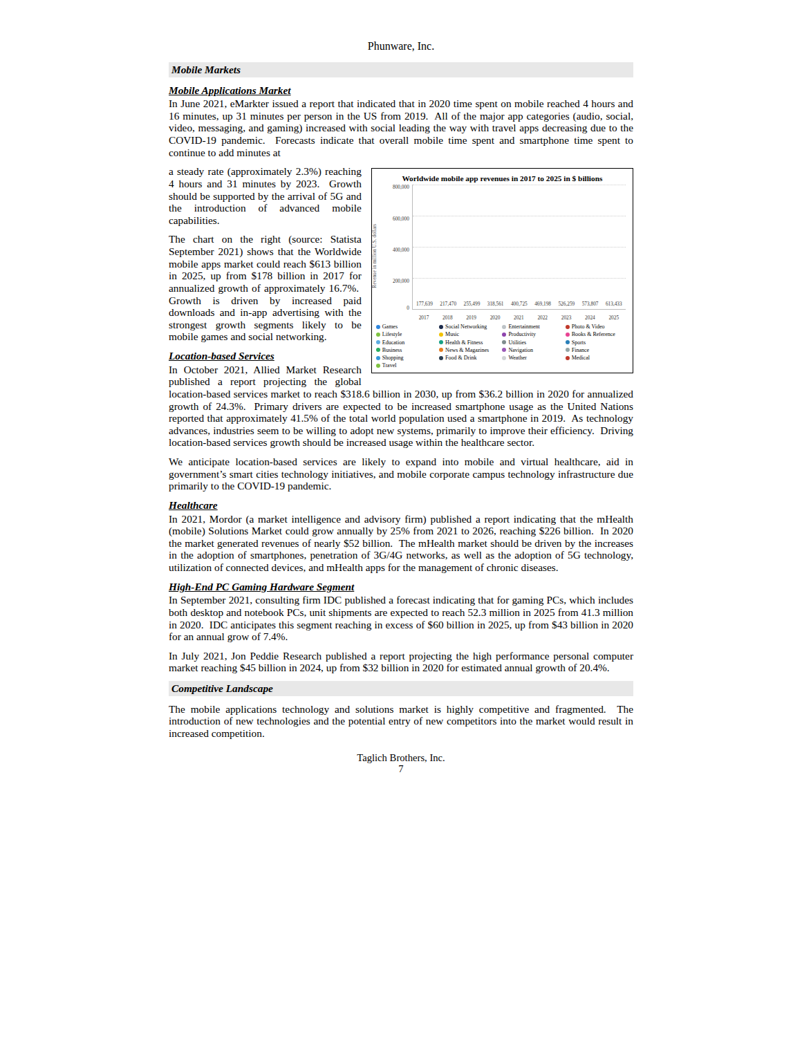Phunware, Inc.
Mobile Markets
Mobile Applications Market
In June 2021, eMarkter issued a report that indicated that in 2020 time spent on mobile reached 4 hours and 16 minutes, up 31 minutes per person in the US from 2019. All of the major app categories (audio, social, video, messaging, and gaming) increased with social leading the way with travel apps decreasing due to the COVID-19 pandemic. Forecasts indicate that overall mobile time spent and smartphone time spent to continue to add minutes at
Worldwide mobile app revenues in 2017 to 2025 in $ billions
Revenue in million U.S. dollars
800,000
600,000
400,000
200,000
0
177,639
217,470
255,499
318,561
400,725
469,198
526,259
573,807
613,433
201720182019202020212022202320242025
Games
Social Networking
Entertainment
Photo & Video
Lifestyle
Music
Productivity
Books & Reference
Education
Health & Fitness
Utilities
Sports
Business
News & Magazines
Navigation
Finance
Shopping
Food & Drink
Weather
Medical
Travel
a steady rate (approximately 2.3%) reaching 4 hours and 31 minutes by 2023. Growth should be supported by the arrival of 5G and the introduction of advanced mobile capabilities.
The chart on the right (source: Statista September 2021) shows that the Worldwide mobile apps market could reach $613 billion in 2025, up from $178 billion in 2017 for annualized growth of approximately 16.7%. Growth is driven by increased paid downloads and in-app advertising with the strongest growth segments likely to be mobile games and social networking.
Location-based Services
In October 2021, Allied Market Research published a report projecting the global location-based services market to reach $318.6 billion in 2030, up from $36.2 billion in 2020 for annualized growth of 24.3%. Primary drivers are expected to be increased smartphone usage as the United Nations reported that approximately 41.5% of the total world population used a smartphone in 2019. As technology advances, industries seem to be willing to adopt new systems, primarily to improve their efficiency. Driving location-based services growth should be increased usage within the healthcare sector.
We anticipate location-based services are likely to expand into mobile and virtual healthcare, aid in government’s smart cities technology initiatives, and mobile corporate campus technology infrastructure due primarily to the COVID-19 pandemic.
Healthcare
In 2021, Mordor (a market intelligence and advisory firm) published a report indicating that the mHealth (mobile) Solutions Market could grow annually by 25% from 2021 to 2026, reaching $226 billion. In 2020 the market generated revenues of nearly $52 billion. The mHealth market should be driven by the increases in the adoption of smartphones, penetration of 3G/4G networks, as well as the adoption of 5G technology, utilization of connected devices, and mHealth apps for the management of chronic diseases.
High-End PC Gaming Hardware Segment
In September 2021, consulting firm IDC published a forecast indicating that for gaming PCs, which includes both desktop and notebook PCs, unit shipments are expected to reach 52.3 million in 2025 from 41.3 million in 2020. IDC anticipates this segment reaching in excess of $60 billion in 2025, up from $43 billion in 2020 for an annual grow of 7.4%.
In July 2021, Jon Peddie Research published a report projecting the high performance personal computer market reaching $45 billion in 2024, up from $32 billion in 2020 for estimated annual growth of 20.4%.
Competitive Landscape
The mobile applications technology and solutions market is highly competitive and fragmented. The introduction of new technologies and the potential entry of new competitors into the market would result in increased competition.
Taglich Brothers, Inc.
7